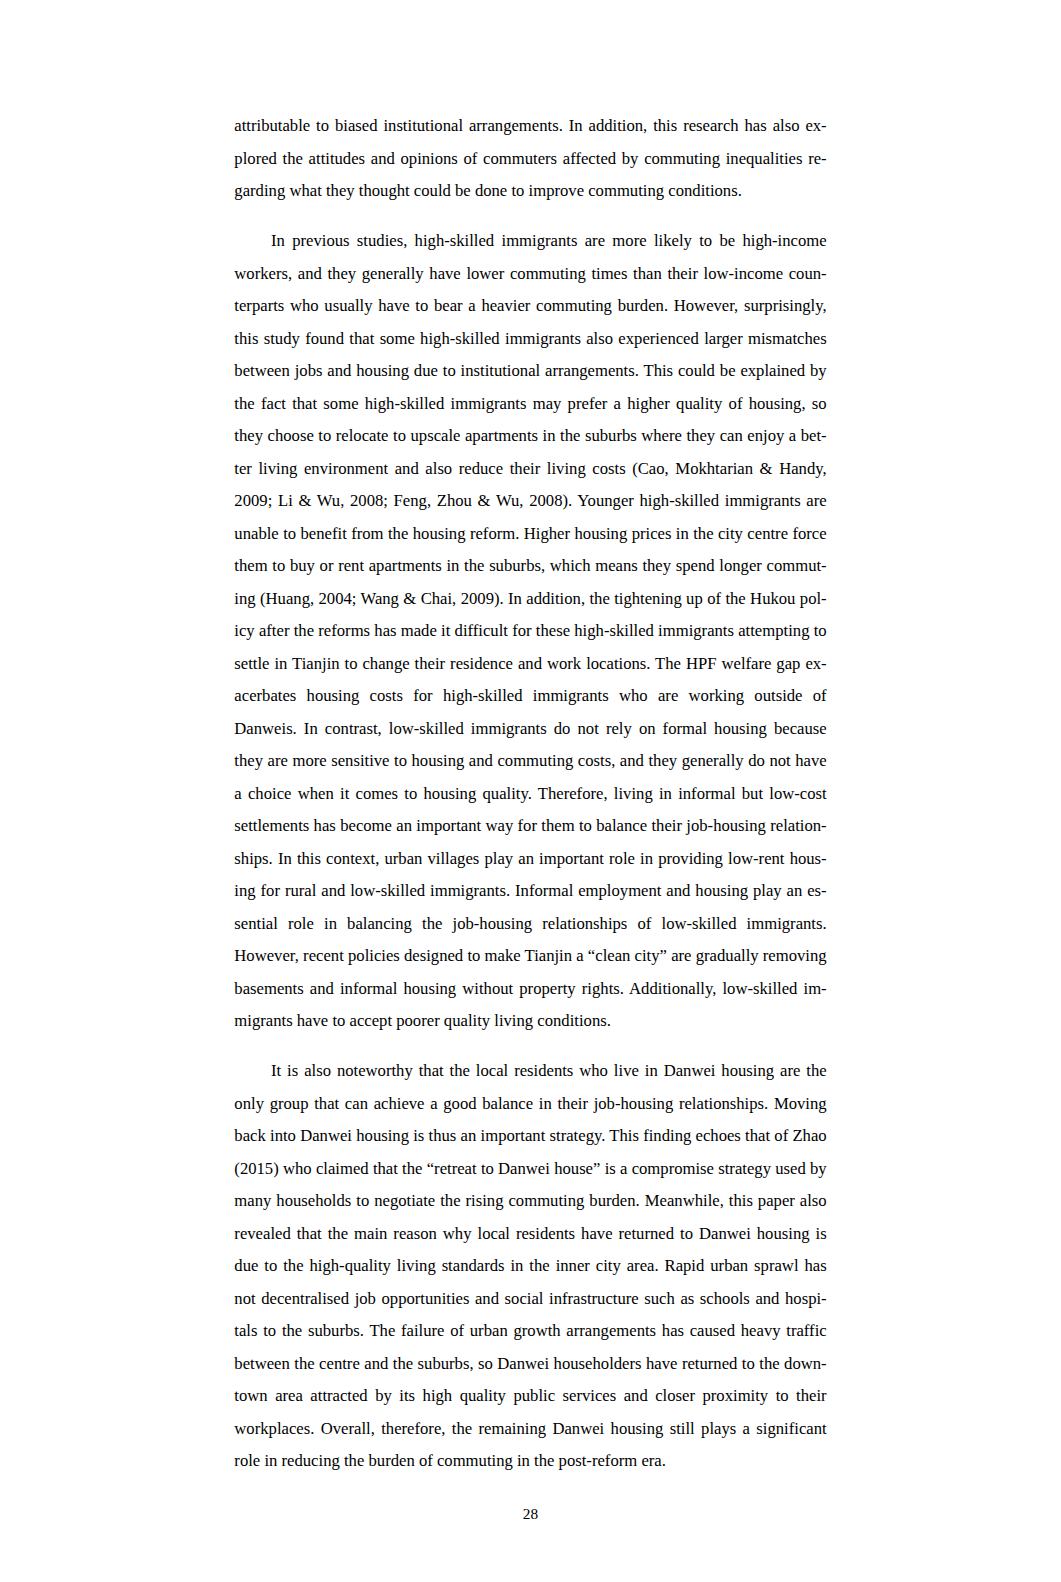attributable to biased institutional arrangements. In addition, this research has also explored the attitudes and opinions of commuters affected by commuting inequalities regarding what they thought could be done to improve commuting conditions.
In previous studies, high-skilled immigrants are more likely to be high-income workers, and they generally have lower commuting times than their low-income counterparts who usually have to bear a heavier commuting burden. However, surprisingly, this study found that some high-skilled immigrants also experienced larger mismatches between jobs and housing due to institutional arrangements. This could be explained by the fact that some high-skilled immigrants may prefer a higher quality of housing, so they choose to relocate to upscale apartments in the suburbs where they can enjoy a better living environment and also reduce their living costs (Cao, Mokhtarian & Handy, 2009; Li & Wu, 2008; Feng, Zhou & Wu, 2008). Younger high-skilled immigrants are unable to benefit from the housing reform. Higher housing prices in the city centre force them to buy or rent apartments in the suburbs, which means they spend longer commuting (Huang, 2004; Wang & Chai, 2009). In addition, the tightening up of the Hukou policy after the reforms has made it difficult for these high-skilled immigrants attempting to settle in Tianjin to change their residence and work locations. The HPF welfare gap exacerbates housing costs for high-skilled immigrants who are working outside of Danweis. In contrast, low-skilled immigrants do not rely on formal housing because they are more sensitive to housing and commuting costs, and they generally do not have a choice when it comes to housing quality. Therefore, living in informal but low-cost settlements has become an important way for them to balance their job-housing relationships. In this context, urban villages play an important role in providing low-rent housing for rural and low-skilled immigrants. Informal employment and housing play an essential role in balancing the job-housing relationships of low-skilled immigrants. However, recent policies designed to make Tianjin a “clean city” are gradually removing basements and informal housing without property rights. Additionally, low-skilled immigrants have to accept poorer quality living conditions.
It is also noteworthy that the local residents who live in Danwei housing are the only group that can achieve a good balance in their job-housing relationships. Moving back into Danwei housing is thus an important strategy. This finding echoes that of Zhao (2015) who claimed that the “retreat to Danwei house” is a compromise strategy used by many households to negotiate the rising commuting burden. Meanwhile, this paper also revealed that the main reason why local residents have returned to Danwei housing is due to the high-quality living standards in the inner city area. Rapid urban sprawl has not decentralised job opportunities and social infrastructure such as schools and hospitals to the suburbs. The failure of urban growth arrangements has caused heavy traffic between the centre and the suburbs, so Danwei householders have returned to the downtown area attracted by its high quality public services and closer proximity to their workplaces. Overall, therefore, the remaining Danwei housing still plays a significant role in reducing the burden of commuting in the post-reform era.
28